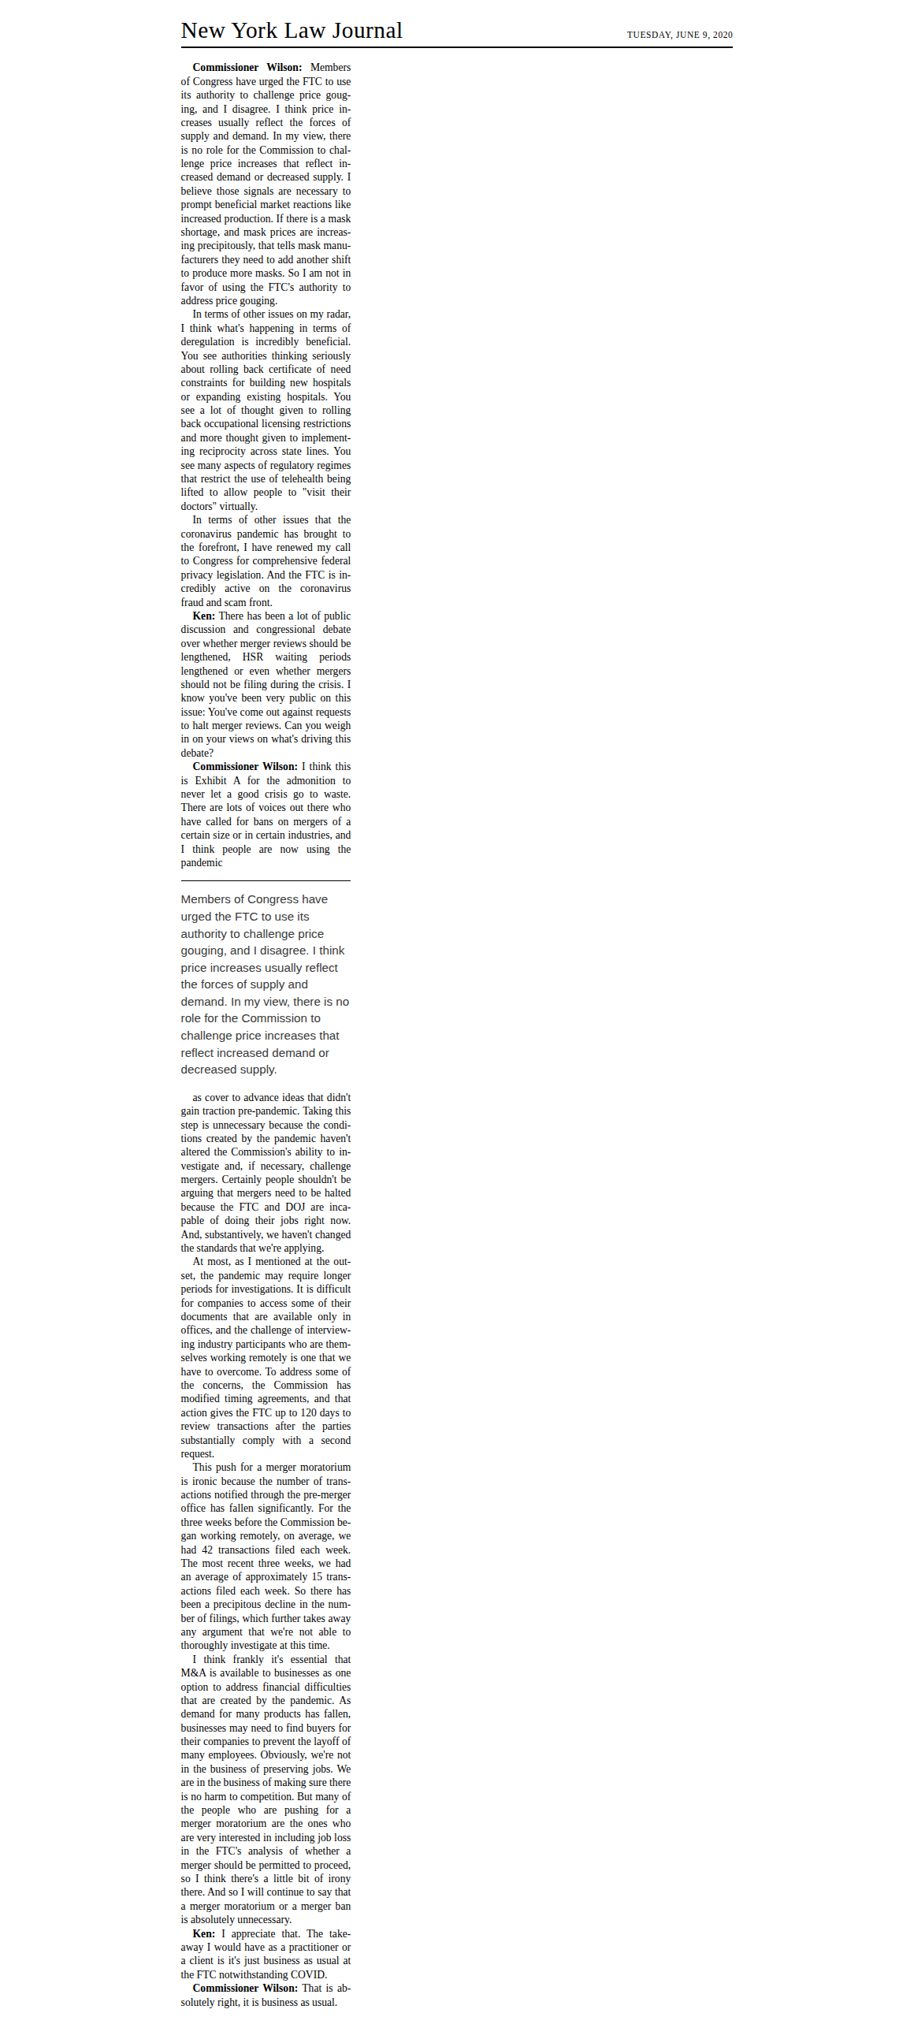New York Law Journal
Tuesday, June 9, 2020
Commissioner Wilson: Members of Congress have urged the FTC to use its authority to challenge price gouging, and I disagree. I think price increases usually reflect the forces of supply and demand. In my view, there is no role for the Commission to challenge price increases that reflect increased demand or decreased supply. I believe those signals are necessary to prompt beneficial market reactions like increased production. If there is a mask shortage, and mask prices are increasing precipitously, that tells mask manufacturers they need to add another shift to produce more masks. So I am not in favor of using the FTC's authority to address price gouging.
In terms of other issues on my radar, I think what's happening in terms of deregulation is incredibly beneficial. You see authorities thinking seriously about rolling back certificate of need constraints for building new hospitals or expanding existing hospitals. You see a lot of thought given to rolling back occupational licensing restrictions and more thought given to implementing reciprocity across state lines. You see many aspects of regulatory regimes that restrict the use of telehealth being lifted to allow people to "visit their doctors" virtually.
In terms of other issues that the coronavirus pandemic has brought to the forefront, I have renewed my call to Congress for comprehensive federal privacy legislation. And the FTC is incredibly active on the coronavirus fraud and scam front.
Ken: There has been a lot of public discussion and congressional debate over whether merger reviews should be lengthened, HSR waiting periods lengthened or even whether mergers should not be filing during the crisis. I know you've been very public on this issue: You've come out against requests to halt merger reviews. Can you weigh in on your views on what's driving this debate?
Commissioner Wilson: I think this is Exhibit A for the admonition to never let a good crisis go to waste. There are lots of voices out there who have called for bans on mergers of a certain size or in certain industries, and I think people are now using the pandemic
Members of Congress have urged the FTC to use its authority to challenge price gouging, and I disagree. I think price increases usually reflect the forces of supply and demand. In my view, there is no role for the Commission to challenge price increases that reflect increased demand or decreased supply.
as cover to advance ideas that didn't gain traction pre-pandemic. Taking this step is unnecessary because the conditions created by the pandemic haven't altered the Commission's ability to investigate and, if necessary, challenge mergers. Certainly people shouldn't be arguing that mergers need to be halted because the FTC and DOJ are incapable of doing their jobs right now. And, substantively, we haven't changed the standards that we're applying.
At most, as I mentioned at the outset, the pandemic may require longer periods for investigations. It is difficult for companies to access some of their documents that are available only in offices, and the challenge of interviewing industry participants who are themselves working remotely is one that we have to overcome. To address some of the concerns, the Commission has modified timing agreements, and that action gives the FTC up to 120 days to review transactions after the parties substantially comply with a second request.
This push for a merger moratorium is ironic because the number of transactions notified through the pre-merger office has fallen significantly. For the three weeks before the Commission began working remotely, on average, we had 42 transactions filed each week. The most recent three weeks, we had an average of approximately 15 transactions filed each week. So there has been a precipitous decline in the number of filings, which further takes away any argument that we're not able to thoroughly investigate at this time.
I think frankly it's essential that M&A is available to businesses as one option to address financial difficulties that are created by the pandemic. As demand for many products has fallen, businesses may need to find buyers for their companies to prevent the layoff of many employees. Obviously, we're not in the business of preserving jobs. We are in the business of making sure there is no harm to competition. But many of the people who are pushing for a merger moratorium are the ones who are very interested in including job loss in the FTC's analysis of whether a merger should be permitted to proceed, so I think there's a little bit of irony there. And so I will continue to say that a merger moratorium or a merger ban is absolutely unnecessary.
Ken: I appreciate that. The takeaway I would have as a practitioner or a client is it's just business as usual at the FTC notwithstanding COVID.
Commissioner Wilson: That is absolutely right, it is business as usual.